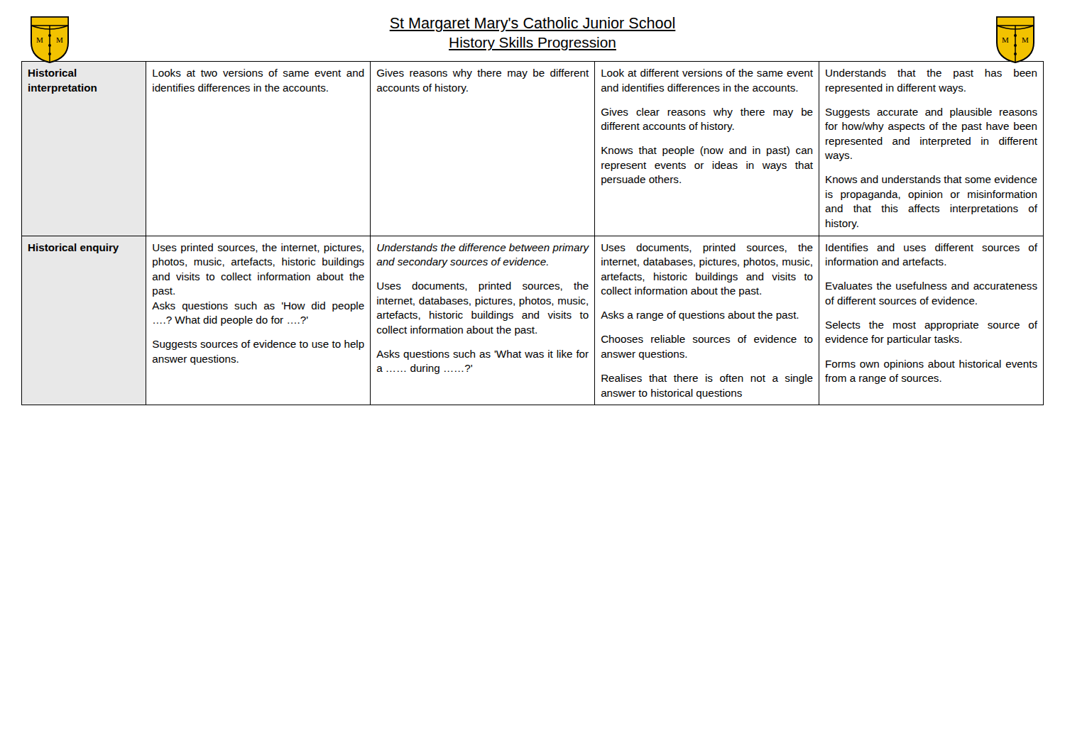M M
M M
St Margaret Mary's Catholic Junior School
History Skills Progression
| Historical interpretation | Looks at two versions of same event and identifies differences in the accounts. | Gives reasons why there may be different accounts of history. | Look at different versions of the same event and identifies differences in the accounts. Gives clear reasons why there may be different accounts of history. Knows that people (now and in past) can represent events or ideas in ways that persuade others. | Understands that the past has been represented in different ways. Suggests accurate and plausible reasons for how/why aspects of the past have been represented and interpreted in different ways. Knows and understands that some evidence is propaganda, opinion or misinformation and that this affects interpretations of history. |
| Historical enquiry | Uses printed sources, the internet, pictures, photos, music, artefacts, historic buildings and visits to collect information about the past. Asks questions such as 'How did people ….? What did people do for ….?' Suggests sources of evidence to use to help answer questions. | Understands the difference between primary and secondary sources of evidence. Uses documents, printed sources, the internet, databases, pictures, photos, music, artefacts, historic buildings and visits to collect information about the past. Asks questions such as 'What was it like for a …… during ……?' | Uses documents, printed sources, the internet, databases, pictures, photos, music, artefacts, historic buildings and visits to collect information about the past. Asks a range of questions about the past. Chooses reliable sources of evidence to answer questions. Realises that there is often not a single answer to historical questions | Identifies and uses different sources of information and artefacts. Evaluates the usefulness and accurateness of different sources of evidence. Selects the most appropriate source of evidence for particular tasks. Forms own opinions about historical events from a range of sources. |